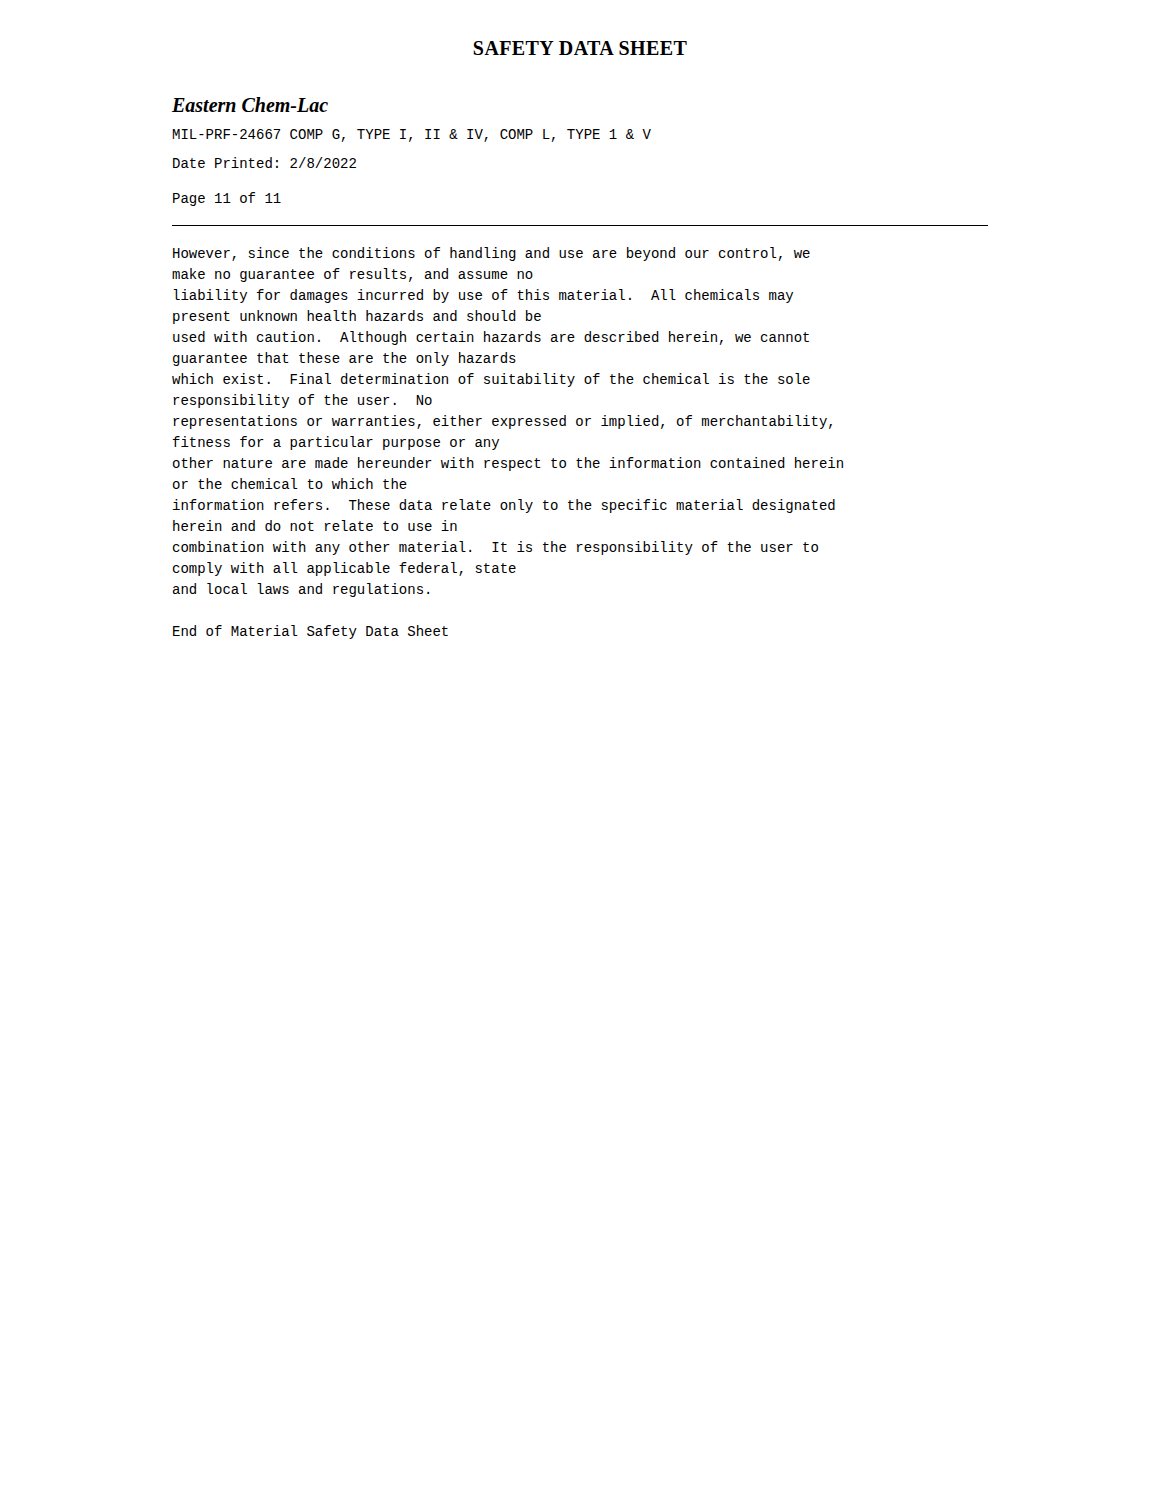SAFETY DATA SHEET
Eastern Chem-Lac
MIL-PRF-24667 COMP G, TYPE I, II & IV, COMP L, TYPE 1 & V
Date Printed: 2/8/2022
Page 11 of 11
However, since the conditions of handling and use are beyond our control, we
make no guarantee of results, and assume no
liability for damages incurred by use of this material.  All chemicals may
present unknown health hazards and should be
used with caution.  Although certain hazards are described herein, we cannot
guarantee that these are the only hazards
which exist.  Final determination of suitability of the chemical is the sole
responsibility of the user.  No
representations or warranties, either expressed or implied, of merchantability,
fitness for a particular purpose or any
other nature are made hereunder with respect to the information contained herein
or the chemical to which the
information refers.  These data relate only to the specific material designated
herein and do not relate to use in
combination with any other material.  It is the responsibility of the user to
comply with all applicable federal, state
and local laws and regulations.

End of Material Safety Data Sheet